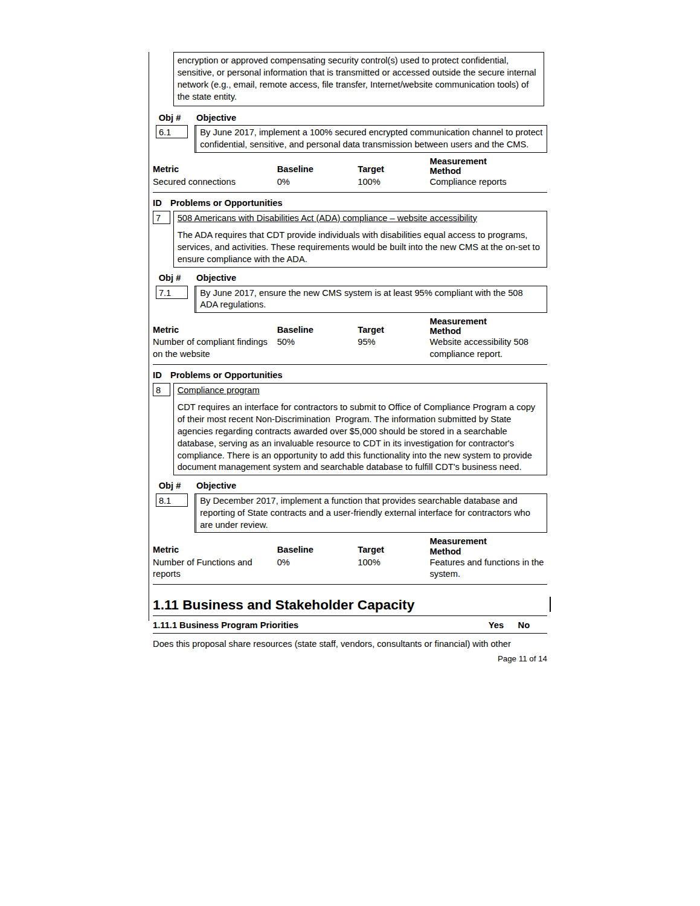encryption or approved compensating security control(s) used to protect confidential, sensitive, or personal information that is transmitted or accessed outside the secure internal network (e.g., email, remote access, file transfer, Internet/website communication tools) of the state entity.
Obj #Objective
6.1
By June 2017, implement a 100% secured encrypted communication channel to protect confidential, sensitive, and personal data transmission between users and the CMS.
| Metric | Baseline | Target | Measurement Method |
| --- | --- | --- | --- |
| Secured connections | 0% | 100% | Compliance reports |
ID Problems or Opportunities
7
508 Americans with Disabilities Act (ADA) compliance – website accessibility
The ADA requires that CDT provide individuals with disabilities equal access to programs, services, and activities. These requirements would be built into the new CMS at the on-set to ensure compliance with the ADA.
Obj #Objective
7.1
By June 2017, ensure the new CMS system is at least 95% compliant with the 508 ADA regulations.
| Metric | Baseline | Target | Measurement Method |
| --- | --- | --- | --- |
| Number of compliant findings on the website | 50% | 95% | Website accessibility 508 compliance report. |
ID Problems or Opportunities
8
Compliance program
CDT requires an interface for contractors to submit to Office of Compliance Program a copy of their most recent Non-Discrimination Program. The information submitted by State agencies regarding contracts awarded over $5,000 should be stored in a searchable database, serving as an invaluable resource to CDT in its investigation for contractor's compliance. There is an opportunity to add this functionality into the new system to provide document management system and searchable database to fulfill CDT's business need.
Obj #Objective
8.1
By December 2017, implement a function that provides searchable database and reporting of State contracts and a user-friendly external interface for contractors who are under review.
| Metric | Baseline | Target | Measurement Method |
| --- | --- | --- | --- |
| Number of Functions and reports | 0% | 100% | Features and functions in the system. |
1.11 Business and Stakeholder Capacity
1.11.1 Business Program Priorities Yes No
Does this proposal share resources (state staff, vendors, consultants or financial) with other
Page 11 of 14